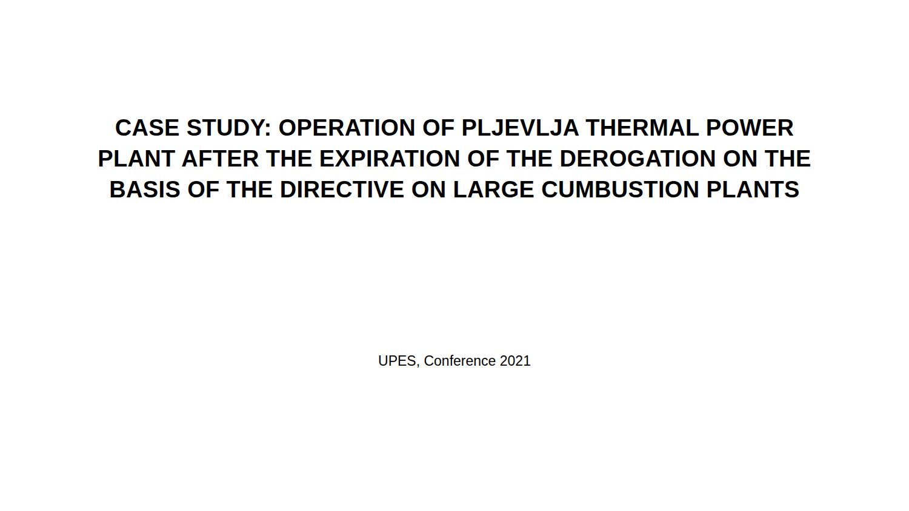CASE STUDY: OPERATION OF PLJEVLJA THERMAL POWER PLANT AFTER THE EXPIRATION OF THE DEROGATION ON THE BASIS OF THE DIRECTIVE ON LARGE CUMBUSTION PLANTS
UPES, Conference 2021